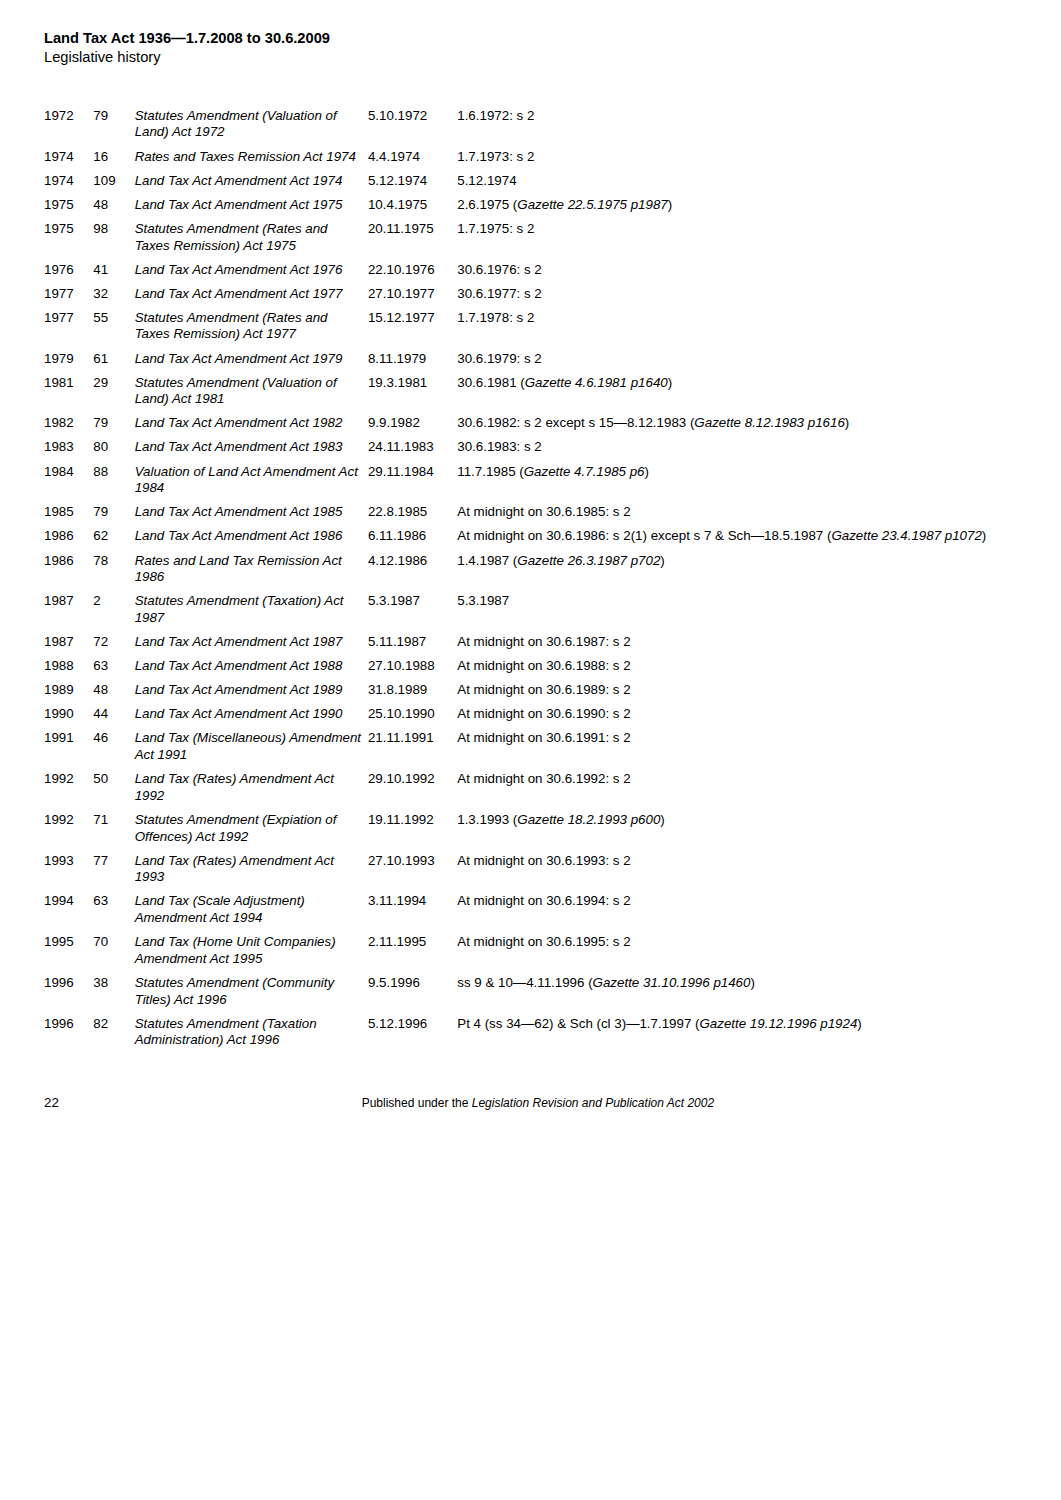Land Tax Act 1936—1.7.2008 to 30.6.2009
Legislative history
| 1972 | 79 | Statutes Amendment (Valuation of Land) Act 1972 | 5.10.1972 | 1.6.1972: s 2 |
| 1974 | 16 | Rates and Taxes Remission Act 1974 | 4.4.1974 | 1.7.1973: s 2 |
| 1974 | 109 | Land Tax Act Amendment Act 1974 | 5.12.1974 | 5.12.1974 |
| 1975 | 48 | Land Tax Act Amendment Act 1975 | 10.4.1975 | 2.6.1975 ( Gazette 22.5.1975 p1987 ) |
| 1975 | 98 | Statutes Amendment (Rates and Taxes Remission) Act 1975 | 20.11.1975 | 1.7.1975: s 2 |
| 1976 | 41 | Land Tax Act Amendment Act 1976 | 22.10.1976 | 30.6.1976: s 2 |
| 1977 | 32 | Land Tax Act Amendment Act 1977 | 27.10.1977 | 30.6.1977: s 2 |
| 1977 | 55 | Statutes Amendment (Rates and Taxes Remission) Act 1977 | 15.12.1977 | 1.7.1978: s 2 |
| 1979 | 61 | Land Tax Act Amendment Act 1979 | 8.11.1979 | 30.6.1979: s 2 |
| 1981 | 29 | Statutes Amendment (Valuation of Land) Act 1981 | 19.3.1981 | 30.6.1981 ( Gazette 4.6.1981 p1640 ) |
| 1982 | 79 | Land Tax Act Amendment Act 1982 | 9.9.1982 | 30.6.1982: s 2 except s 15—8.12.1983 ( Gazette 8.12.1983 p1616 ) |
| 1983 | 80 | Land Tax Act Amendment Act 1983 | 24.11.1983 | 30.6.1983: s 2 |
| 1984 | 88 | Valuation of Land Act Amendment Act 1984 | 29.11.1984 | 11.7.1985 ( Gazette 4.7.1985 p6 ) |
| 1985 | 79 | Land Tax Act Amendment Act 1985 | 22.8.1985 | At midnight on 30.6.1985: s 2 |
| 1986 | 62 | Land Tax Act Amendment Act 1986 | 6.11.1986 | At midnight on 30.6.1986: s 2(1) except s 7 & Sch—18.5.1987 ( Gazette 23.4.1987 p1072 ) |
| 1986 | 78 | Rates and Land Tax Remission Act 1986 | 4.12.1986 | 1.4.1987 ( Gazette 26.3.1987 p702 ) |
| 1987 | 2 | Statutes Amendment (Taxation) Act 1987 | 5.3.1987 | 5.3.1987 |
| 1987 | 72 | Land Tax Act Amendment Act 1987 | 5.11.1987 | At midnight on 30.6.1987: s 2 |
| 1988 | 63 | Land Tax Act Amendment Act 1988 | 27.10.1988 | At midnight on 30.6.1988: s 2 |
| 1989 | 48 | Land Tax Act Amendment Act 1989 | 31.8.1989 | At midnight on 30.6.1989: s 2 |
| 1990 | 44 | Land Tax Act Amendment Act 1990 | 25.10.1990 | At midnight on 30.6.1990: s 2 |
| 1991 | 46 | Land Tax (Miscellaneous) Amendment Act 1991 | 21.11.1991 | At midnight on 30.6.1991: s 2 |
| 1992 | 50 | Land Tax (Rates) Amendment Act 1992 | 29.10.1992 | At midnight on 30.6.1992: s 2 |
| 1992 | 71 | Statutes Amendment (Expiation of Offences) Act 1992 | 19.11.1992 | 1.3.1993 ( Gazette 18.2.1993 p600 ) |
| 1993 | 77 | Land Tax (Rates) Amendment Act 1993 | 27.10.1993 | At midnight on 30.6.1993: s 2 |
| 1994 | 63 | Land Tax (Scale Adjustment) Amendment Act 1994 | 3.11.1994 | At midnight on 30.6.1994: s 2 |
| 1995 | 70 | Land Tax (Home Unit Companies) Amendment Act 1995 | 2.11.1995 | At midnight on 30.6.1995: s 2 |
| 1996 | 38 | Statutes Amendment (Community Titles) Act 1996 | 9.5.1996 | ss 9 & 10—4.11.1996 ( Gazette 31.10.1996 p1460 ) |
| 1996 | 82 | Statutes Amendment (Taxation Administration) Act 1996 | 5.12.1996 | Pt 4 (ss 34—62) & Sch (cl 3)—1.7.1997 ( Gazette 19.12.1996 p1924 ) |
22 Published under the Legislation Revision and Publication Act 2002